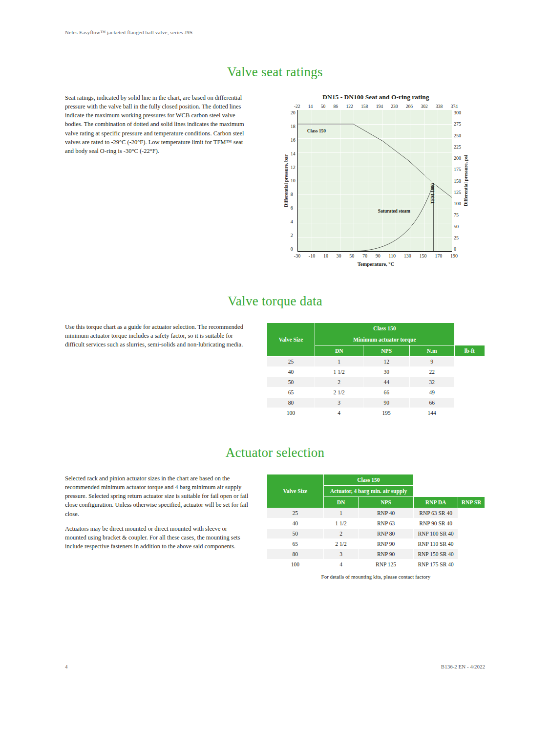Neles Easyflow™ jacketed flanged ball valve, series J9S
Valve seat ratings
Seat ratings, indicated by solid line in the chart, are based on differential pressure with the valve ball in the fully closed position. The dotted lines indicate the maximum working pressures for WCB carbon steel valve bodies. The combination of dotted and solid lines indicates the maximum valve rating at specific pressure and temperature conditions. Carbon steel valves are rated to -29°C (-20°F). Low temperature limit for TFM™ seat and body seal O-ring is -30°C (-22°F).
DN15 - DN100 Seat and O-ring rating
-22145086122158194230266302338374
Differential pressure, bar
20181614121086420
Class 150 Saturated steam TFM 1600
3002752502252001751501251007550250
Differential pressure, psi
-30-101030507090110130150170190
Temperature, °C
Valve torque data
Use this torque chart as a guide for actuator selection. The recommended minimum actuator torque includes a safety factor, so it is suitable for difficult services such as slurries, semi-solids and non-lubricating media.
| Valve Size | Class 150 |
| --- | --- |
| Minimum actuator torque |
| DN | NPS | N.m | lb-ft |
| 25 | 1 | 12 | 9 |
| 40 | 1 1/2 | 30 | 22 |
| 50 | 2 | 44 | 32 |
| 65 | 2 1/2 | 66 | 49 |
| 80 | 3 | 90 | 66 |
| 100 | 4 | 195 | 144 |
Actuator selection
Selected rack and pinion actuator sizes in the chart are based on the recommended minimum actuator torque and 4 barg minimum air supply pressure. Selected spring return actuator size is suitable for fail open or fail close configuration. Unless otherwise specified, actuator will be set for fail close.
Actuators may be direct mounted or direct mounted with sleeve or mounted using bracket & coupler. For all these cases, the mounting sets include respective fasteners in addition to the above said components.
| Valve Size | Class 150 |
| --- | --- |
| Actuator, 4 barg min. air supply |
| DN | NPS | RNP DA | RNP SR |
| 25 | 1 | RNP 40 | RNP 63 SR 40 |
| 40 | 1 1/2 | RNP 63 | RNP 90 SR 40 |
| 50 | 2 | RNP 80 | RNP 100 SR 40 |
| 65 | 2 1/2 | RNP 90 | RNP 110 SR 40 |
| 80 | 3 | RNP 90 | RNP 150 SR 40 |
| 100 | 4 | RNP 125 | RNP 175 SR 40 |
For details of mounting kits, please contact factory
4 B136-2 EN - 4/2022